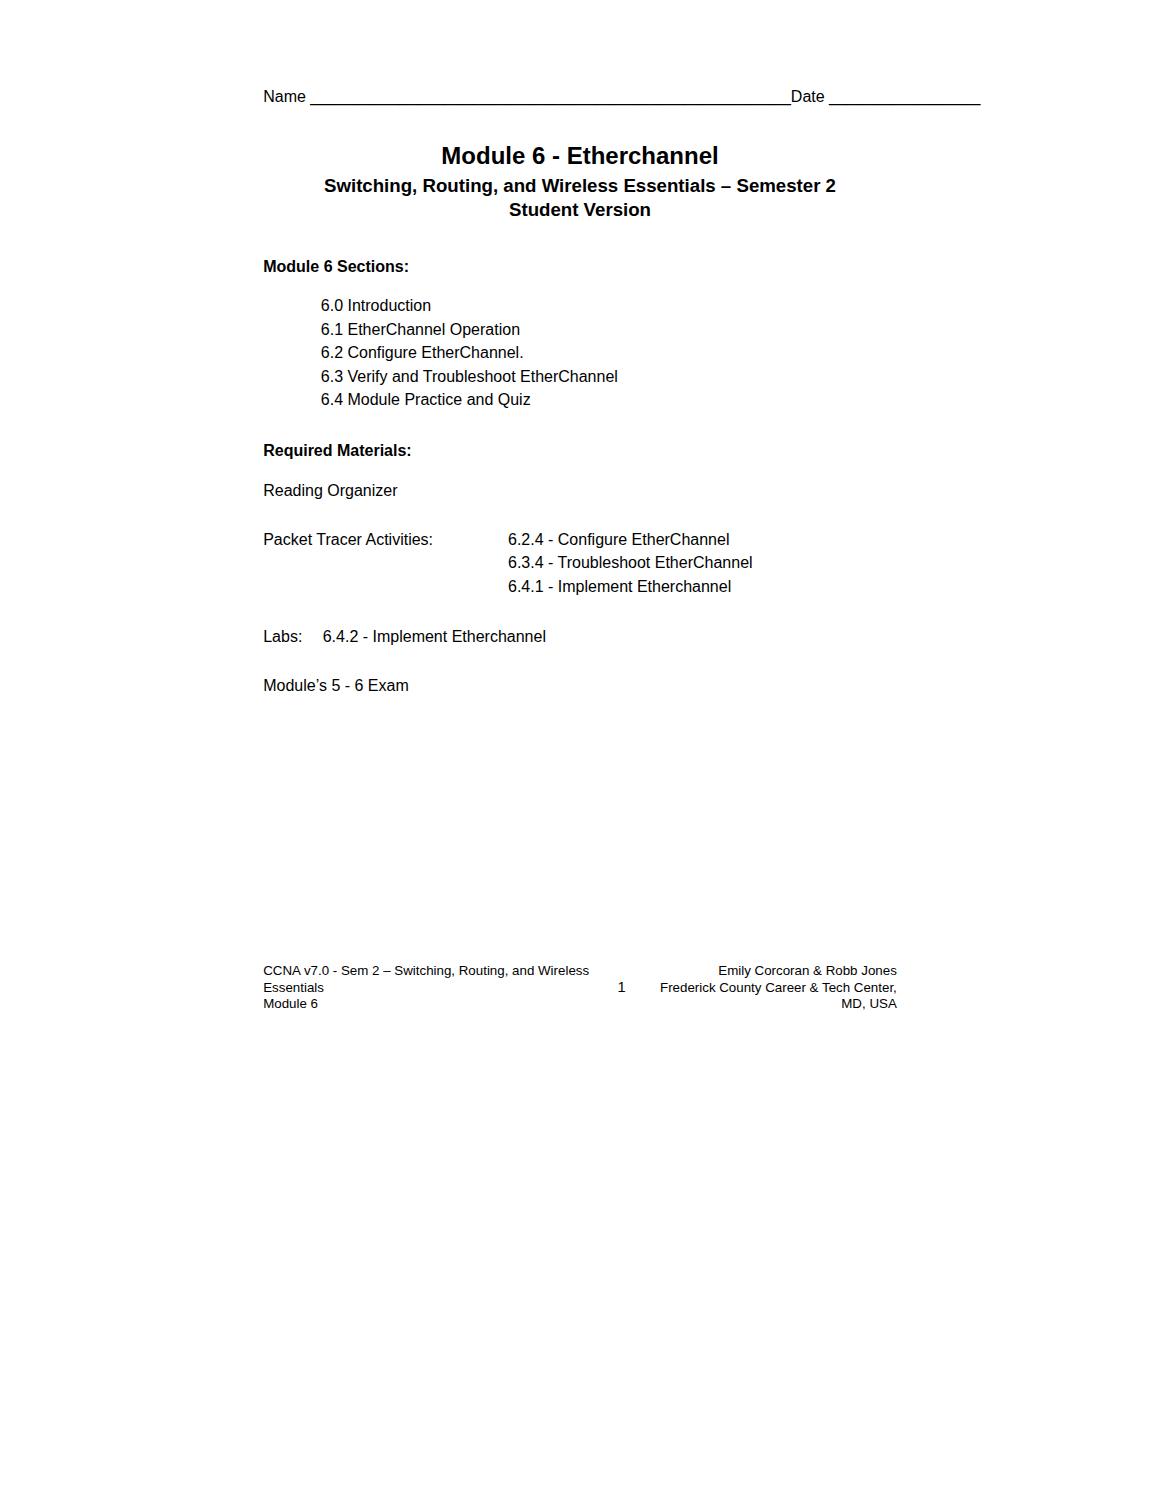Name ______________________________________________________ Date _________________
Module 6 - Etherchannel
Switching, Routing, and Wireless Essentials – Semester 2
Student Version
Module 6 Sections:
6.0 Introduction
6.1 EtherChannel Operation
6.2 Configure EtherChannel.
6.3 Verify and Troubleshoot EtherChannel
6.4 Module Practice and Quiz
Required Materials:
Reading Organizer
Packet Tracer Activities:
6.2.4 - Configure EtherChannel
6.3.4 - Troubleshoot EtherChannel
6.4.1 - Implement Etherchannel
Labs: 6.4.2 - Implement Etherchannel
Module’s 5 - 6 Exam
CCNA v7.0 - Sem 2 – Switching, Routing, and Wireless Essentials
Module 6
1
Emily Corcoran & Robb Jones
Frederick County Career & Tech Center, MD, USA